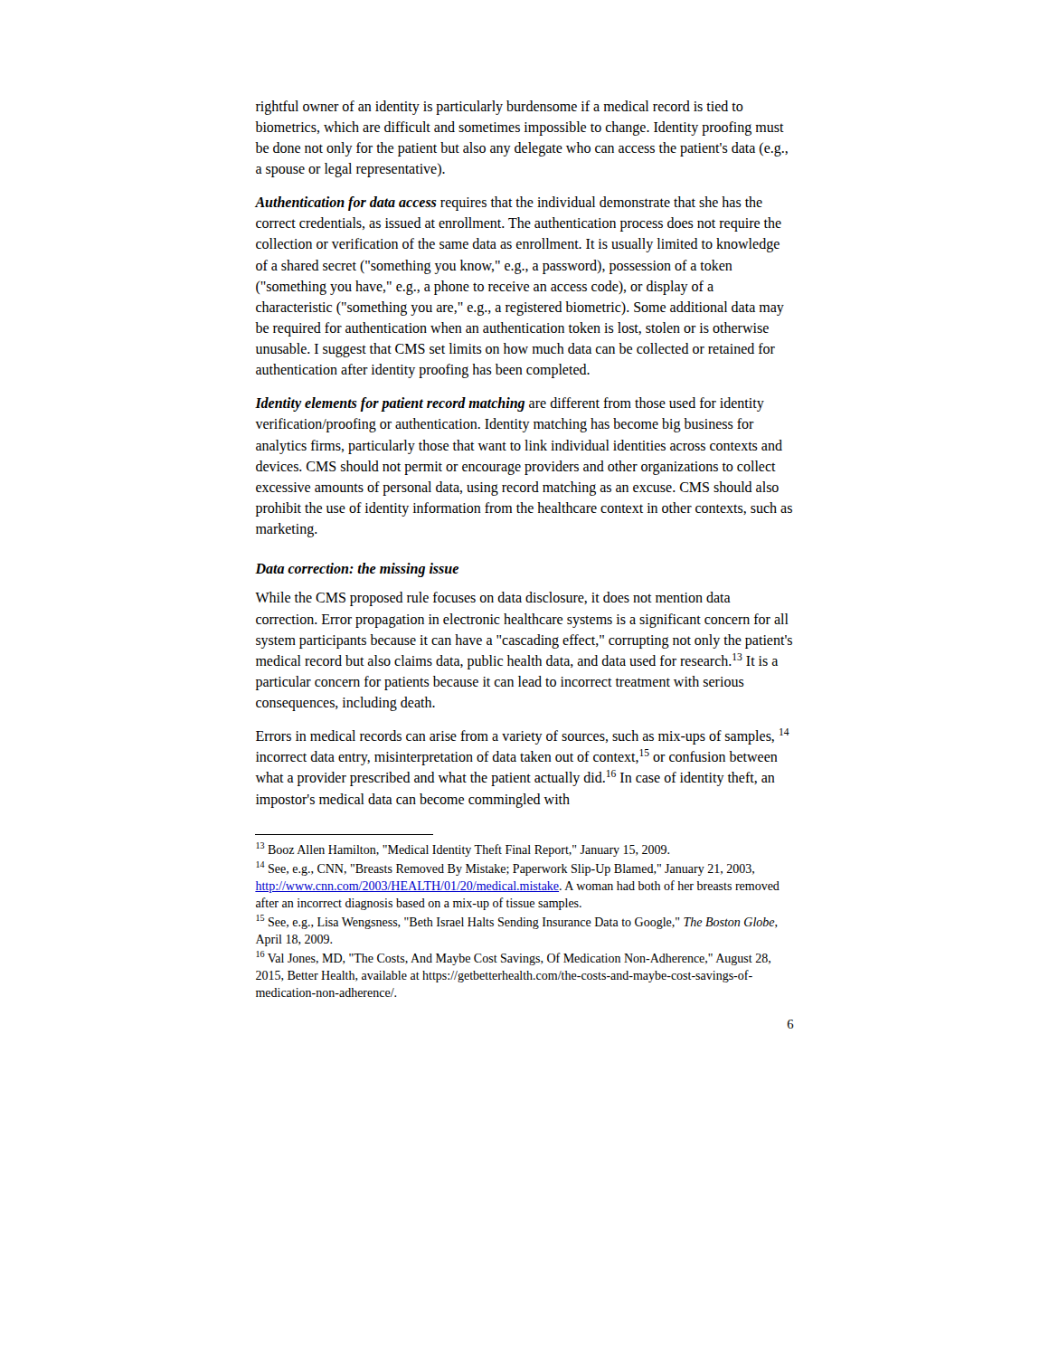rightful owner of an identity is particularly burdensome if a medical record is tied to biometrics, which are difficult and sometimes impossible to change. Identity proofing must be done not only for the patient but also any delegate who can access the patient's data (e.g., a spouse or legal representative).
Authentication for data access requires that the individual demonstrate that she has the correct credentials, as issued at enrollment. The authentication process does not require the collection or verification of the same data as enrollment. It is usually limited to knowledge of a shared secret ("something you know," e.g., a password), possession of a token ("something you have," e.g., a phone to receive an access code), or display of a characteristic ("something you are," e.g., a registered biometric). Some additional data may be required for authentication when an authentication token is lost, stolen or is otherwise unusable. I suggest that CMS set limits on how much data can be collected or retained for authentication after identity proofing has been completed.
Identity elements for patient record matching are different from those used for identity verification/proofing or authentication. Identity matching has become big business for analytics firms, particularly those that want to link individual identities across contexts and devices. CMS should not permit or encourage providers and other organizations to collect excessive amounts of personal data, using record matching as an excuse. CMS should also prohibit the use of identity information from the healthcare context in other contexts, such as marketing.
Data correction: the missing issue
While the CMS proposed rule focuses on data disclosure, it does not mention data correction. Error propagation in electronic healthcare systems is a significant concern for all system participants because it can have a "cascading effect," corrupting not only the patient's medical record but also claims data, public health data, and data used for research.13 It is a particular concern for patients because it can lead to incorrect treatment with serious consequences, including death.
Errors in medical records can arise from a variety of sources, such as mix-ups of samples, 14 incorrect data entry, misinterpretation of data taken out of context,15 or confusion between what a provider prescribed and what the patient actually did.16 In case of identity theft, an impostor's medical data can become commingled with
13 Booz Allen Hamilton, "Medical Identity Theft Final Report," January 15, 2009.
14 See, e.g., CNN, "Breasts Removed By Mistake; Paperwork Slip-Up Blamed," January 21, 2003, http://www.cnn.com/2003/HEALTH/01/20/medical.mistake. A woman had both of her breasts removed after an incorrect diagnosis based on a mix-up of tissue samples.
15 See, e.g., Lisa Wengsness, "Beth Israel Halts Sending Insurance Data to Google," The Boston Globe, April 18, 2009.
16 Val Jones, MD, "The Costs, And Maybe Cost Savings, Of Medication Non-Adherence," August 28, 2015, Better Health, available at https://getbetterhealth.com/the-costs-and-maybe-cost-savings-of-medication-non-adherence/.
6